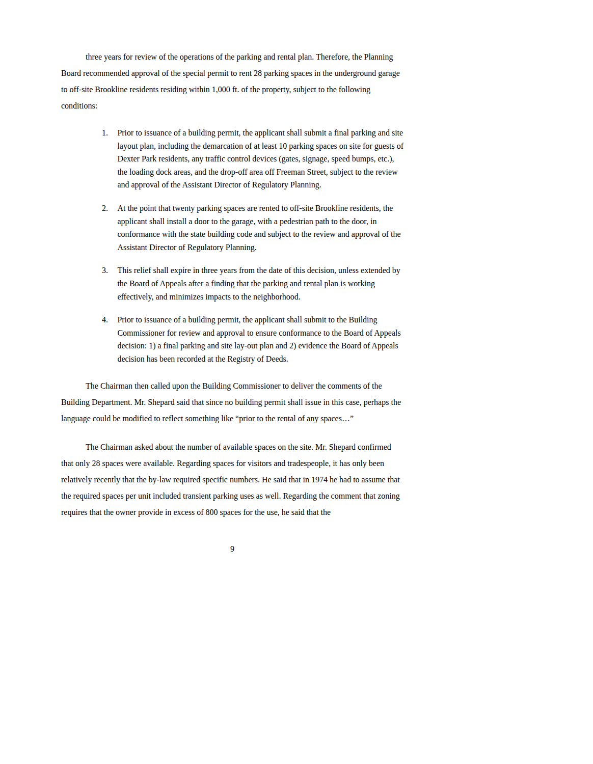three years for review of the operations of the parking and rental plan. Therefore, the Planning Board recommended approval of the special permit to rent 28 parking spaces in the underground garage to off-site Brookline residents residing within 1,000 ft. of the property, subject to the following conditions:
Prior to issuance of a building permit, the applicant shall submit a final parking and site layout plan, including the demarcation of at least 10 parking spaces on site for guests of Dexter Park residents, any traffic control devices (gates, signage, speed bumps, etc.), the loading dock areas, and the drop-off area off Freeman Street, subject to the review and approval of the Assistant Director of Regulatory Planning.
At the point that twenty parking spaces are rented to off-site Brookline residents, the applicant shall install a door to the garage, with a pedestrian path to the door, in conformance with the state building code and subject to the review and approval of the Assistant Director of Regulatory Planning.
This relief shall expire in three years from the date of this decision, unless extended by the Board of Appeals after a finding that the parking and rental plan is working effectively, and minimizes impacts to the neighborhood.
Prior to issuance of a building permit, the applicant shall submit to the Building Commissioner for review and approval to ensure conformance to the Board of Appeals decision: 1) a final parking and site lay-out plan and 2) evidence the Board of Appeals decision has been recorded at the Registry of Deeds.
The Chairman then called upon the Building Commissioner to deliver the comments of the Building Department. Mr. Shepard said that since no building permit shall issue in this case, perhaps the language could be modified to reflect something like “prior to the rental of any spaces…”
The Chairman asked about the number of available spaces on the site. Mr. Shepard confirmed that only 28 spaces were available. Regarding spaces for visitors and tradespeople, it has only been relatively recently that the by-law required specific numbers. He said that in 1974 he had to assume that the required spaces per unit included transient parking uses as well. Regarding the comment that zoning requires that the owner provide in excess of 800 spaces for the use, he said that the
9